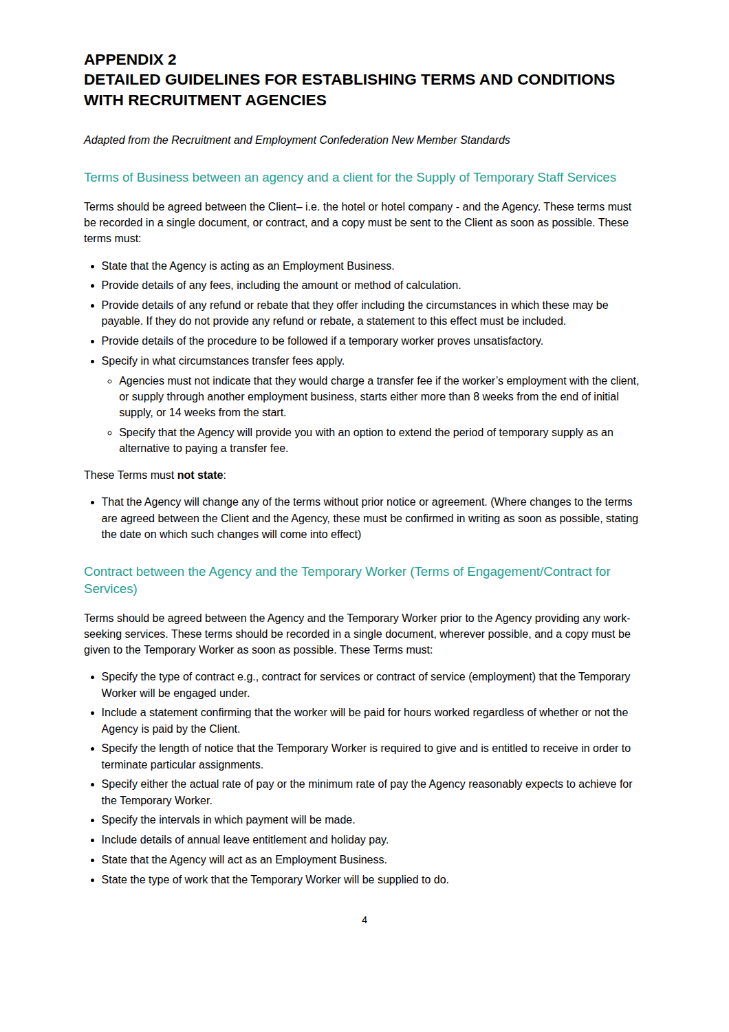APPENDIX 2
DETAILED GUIDELINES FOR ESTABLISHING TERMS AND CONDITIONS WITH RECRUITMENT AGENCIES
Adapted from the Recruitment and Employment Confederation New Member Standards
Terms of Business between an agency and a client for the Supply of Temporary Staff Services
Terms should be agreed between the Client– i.e. the hotel or hotel company - and the Agency. These terms must be recorded in a single document, or contract, and a copy must be sent to the Client as soon as possible. These terms must:
State that the Agency is acting as an Employment Business.
Provide details of any fees, including the amount or method of calculation.
Provide details of any refund or rebate that they offer including the circumstances in which these may be payable. If they do not provide any refund or rebate, a statement to this effect must be included.
Provide details of the procedure to be followed if a temporary worker proves unsatisfactory.
Specify in what circumstances transfer fees apply.
Agencies must not indicate that they would charge a transfer fee if the worker’s employment with the client, or supply through another employment business, starts either more than 8 weeks from the end of initial supply, or 14 weeks from the start.
Specify that the Agency will provide you with an option to extend the period of temporary supply as an alternative to paying a transfer fee.
These Terms must not state:
That the Agency will change any of the terms without prior notice or agreement. (Where changes to the terms are agreed between the Client and the Agency, these must be confirmed in writing as soon as possible, stating the date on which such changes will come into effect)
Contract between the Agency and the Temporary Worker (Terms of Engagement/Contract for Services)
Terms should be agreed between the Agency and the Temporary Worker prior to the Agency providing any work-seeking services. These terms should be recorded in a single document, wherever possible, and a copy must be given to the Temporary Worker as soon as possible. These Terms must:
Specify the type of contract e.g., contract for services or contract of service (employment) that the Temporary Worker will be engaged under.
Include a statement confirming that the worker will be paid for hours worked regardless of whether or not the Agency is paid by the Client.
Specify the length of notice that the Temporary Worker is required to give and is entitled to receive in order to terminate particular assignments.
Specify either the actual rate of pay or the minimum rate of pay the Agency reasonably expects to achieve for the Temporary Worker.
Specify the intervals in which payment will be made.
Include details of annual leave entitlement and holiday pay.
State that the Agency will act as an Employment Business.
State the type of work that the Temporary Worker will be supplied to do.
4